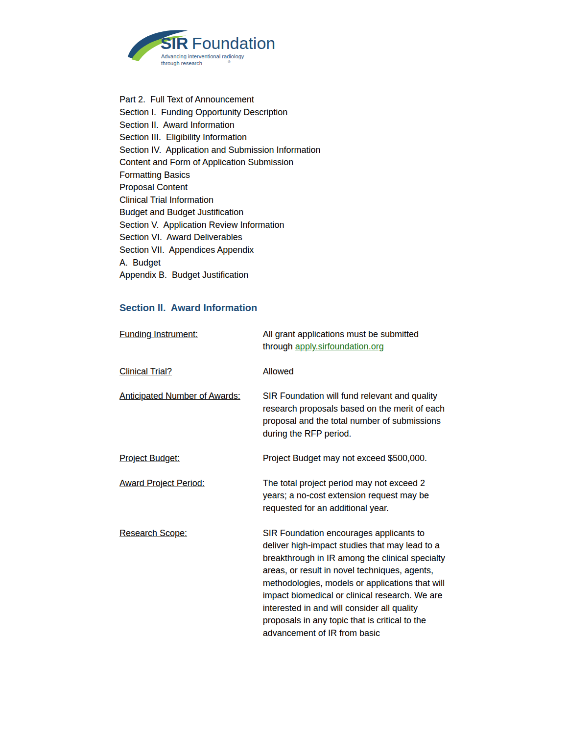SIR Foundation Advancing interventional radiology through research ®
Part 2. Full Text of Announcement
Section I. Funding Opportunity Description
Section II. Award Information
Section III. Eligibility Information
Section IV. Application and Submission Information
Content and Form of Application Submission
Formatting Basics
Proposal Content
Clinical Trial Information
Budget and Budget Justification
Section V. Application Review Information
Section VI. Award Deliverables
Section VII. Appendices Appendix
A. Budget
Appendix B. Budget Justification
Section ll. Award Information
| Funding Instrument: | All grant applications must be submitted through apply.sirfoundation.org |
| Clinical Trial? | Allowed |
| Anticipated Number of Awards: | SIR Foundation will fund relevant and quality research proposals based on the merit of each proposal and the total number of submissions during the RFP period. |
| Project Budget: | Project Budget may not exceed $500,000. |
| Award Project Period: | The total project period may not exceed 2 years; a no-cost extension request may be requested for an additional year. |
| Research Scope: | SIR Foundation encourages applicants to deliver high-impact studies that may lead to a breakthrough in IR among the clinical specialty areas, or result in novel techniques, agents, methodologies, models or applications that will impact biomedical or clinical research. We are interested in and will consider all quality proposals in any topic that is critical to the advancement of IR from basic |